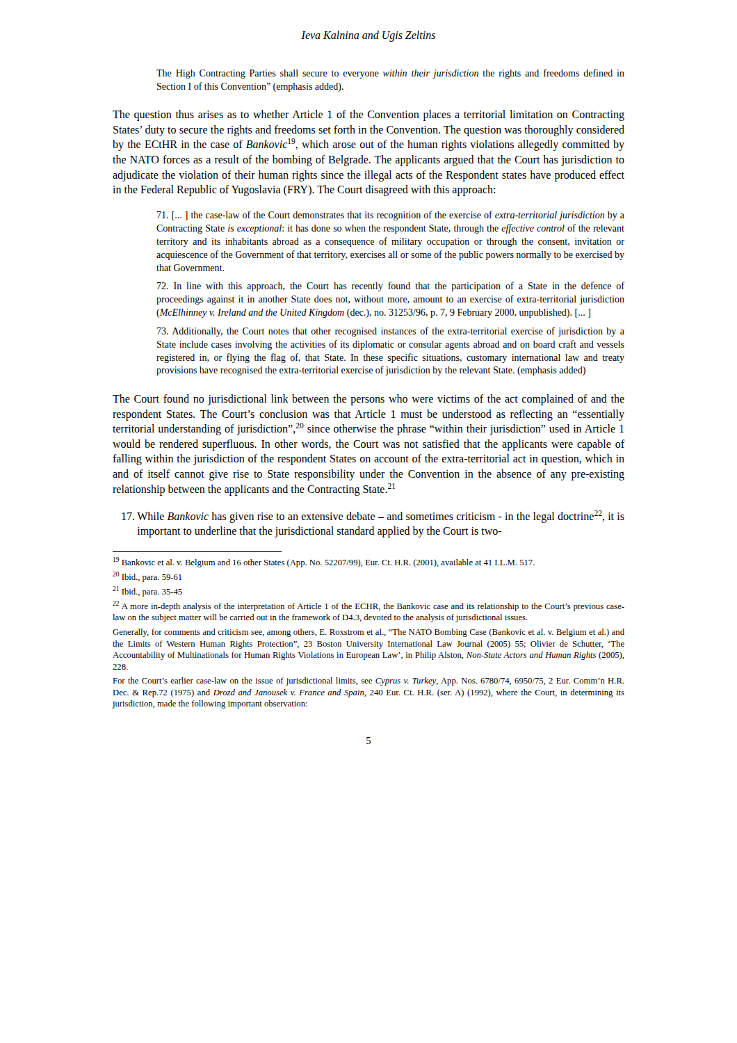Ieva Kalnina and Ugis Zeltins
The High Contracting Parties shall secure to everyone within their jurisdiction the rights and freedoms defined in Section I of this Convention” (emphasis added).
The question thus arises as to whether Article 1 of the Convention places a territorial limitation on Contracting States’ duty to secure the rights and freedoms set forth in the Convention. The question was thoroughly considered by the ECtHR in the case of Bankovic19, which arose out of the human rights violations allegedly committed by the NATO forces as a result of the bombing of Belgrade. The applicants argued that the Court has jurisdiction to adjudicate the violation of their human rights since the illegal acts of the Respondent states have produced effect in the Federal Republic of Yugoslavia (FRY). The Court disagreed with this approach:
71. [... ] the case-law of the Court demonstrates that its recognition of the exercise of extra-territorial jurisdiction by a Contracting State is exceptional: it has done so when the respondent State, through the effective control of the relevant territory and its inhabitants abroad as a consequence of military occupation or through the consent, invitation or acquiescence of the Government of that territory, exercises all or some of the public powers normally to be exercised by that Government.
72. In line with this approach, the Court has recently found that the participation of a State in the defence of proceedings against it in another State does not, without more, amount to an exercise of extra-territorial jurisdiction (McElhinney v. Ireland and the United Kingdom (dec.), no. 31253/96, p. 7, 9 February 2000, unpublished). [... ]
73. Additionally, the Court notes that other recognised instances of the extra-territorial exercise of jurisdiction by a State include cases involving the activities of its diplomatic or consular agents abroad and on board craft and vessels registered in, or flying the flag of, that State. In these specific situations, customary international law and treaty provisions have recognised the extra-territorial exercise of jurisdiction by the relevant State. (emphasis added)
The Court found no jurisdictional link between the persons who were victims of the act complained of and the respondent States. The Court’s conclusion was that Article 1 must be understood as reflecting an “essentially territorial understanding of jurisdiction”,20 since otherwise the phrase “within their jurisdiction” used in Article 1 would be rendered superfluous. In other words, the Court was not satisfied that the applicants were capable of falling within the jurisdiction of the respondent States on account of the extra-territorial act in question, which in and of itself cannot give rise to State responsibility under the Convention in the absence of any pre-existing relationship between the applicants and the Contracting State.21
17. While Bankovic has given rise to an extensive debate – and sometimes criticism - in the legal doctrine22, it is important to underline that the jurisdictional standard applied by the Court is two-
19 Bankovic et al. v. Belgium and 16 other States (App. No. 52207/99), Eur. Ct. H.R. (2001), available at 41 I.L.M. 517.
20 Ibid., para. 59-61
21 Ibid., para. 35-45
22 A more in-depth analysis of the interpretation of Article 1 of the ECHR, the Bankovic case and its relationship to the Court’s previous case-law on the subject matter will be carried out in the framework of D4.3, devoted to the analysis of jurisdictional issues.
Generally, for comments and criticism see, among others, E. Roxstrom et al., “The NATO Bombing Case (Bankovic et al. v. Belgium et al.) and the Limits of Western Human Rights Protection”, 23 Boston University International Law Journal (2005) 55; Olivier de Schutter, ‘The Accountability of Multinationals for Human Rights Violations in European Law’, in Philip Alston, Non-State Actors and Human Rights (2005), 228.
For the Court’s earlier case-law on the issue of jurisdictional limits, see Cyprus v. Turkey, App. Nos. 6780/74, 6950/75, 2 Eur. Comm’n H.R. Dec. & Rep.72 (1975) and Drozd and Janousek v. France and Spain, 240 Eur. Ct. H.R. (ser. A) (1992), where the Court, in determining its jurisdiction, made the following important observation:
5